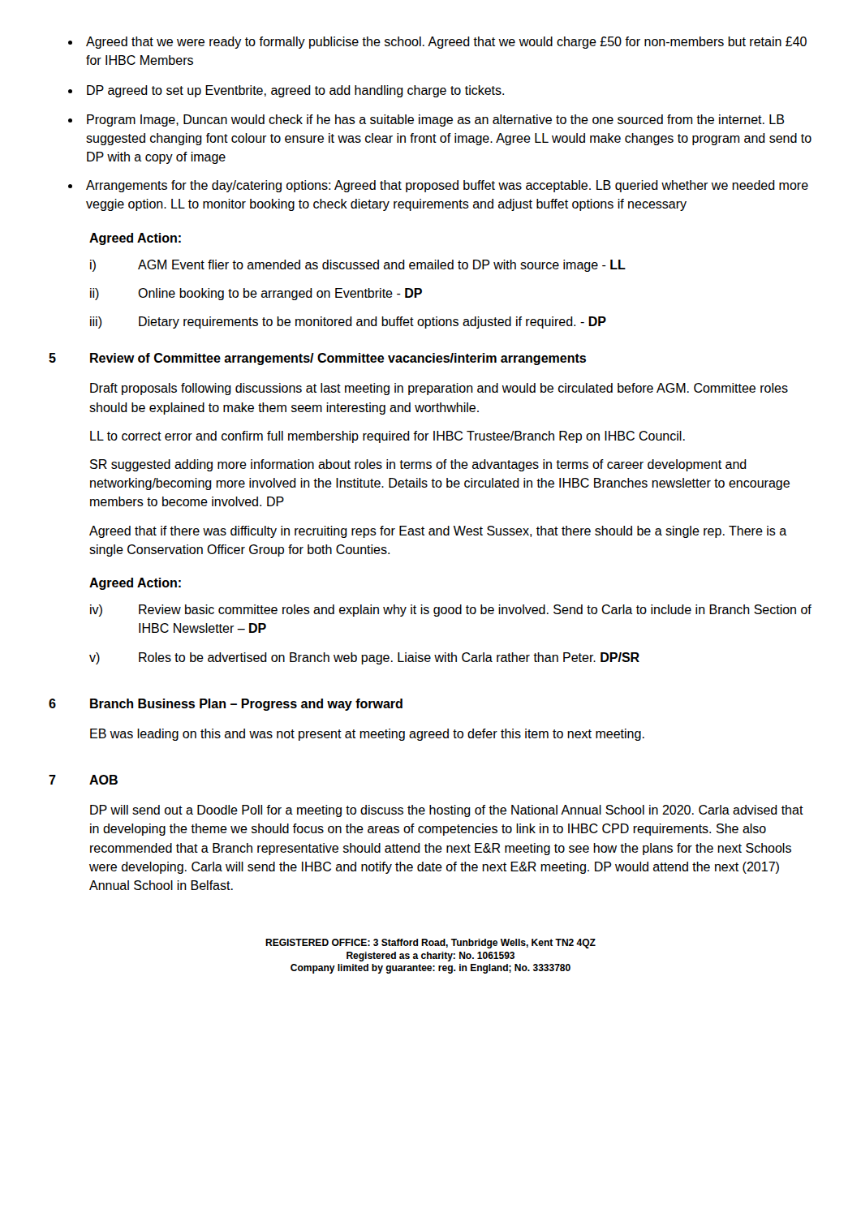Agreed that we were ready to formally publicise the school. Agreed that we would charge £50 for non-members but retain £40 for IHBC Members
DP agreed to set up Eventbrite, agreed to add handling charge to tickets.
Program Image, Duncan would check if he has a suitable image as an alternative to the one sourced from the internet. LB suggested changing font colour to ensure it was clear in front of image. Agree LL would make changes to program and send to DP with a copy of image
Arrangements for the day/catering options: Agreed that proposed buffet was acceptable. LB queried whether we needed more veggie option. LL to monitor booking to check dietary requirements and adjust buffet options if necessary
Agreed Action:
AGM Event flier to amended as discussed and emailed to DP with source image - LL
Online booking to be arranged on Eventbrite - DP
Dietary requirements to be monitored and buffet options adjusted if required. - DP
5
Review of Committee arrangements/ Committee vacancies/interim arrangements
Draft proposals following discussions at last meeting in preparation and would be circulated before AGM. Committee roles should be explained to make them seem interesting and worthwhile.
LL to correct error and confirm full membership required for IHBC Trustee/Branch Rep on IHBC Council.
SR suggested adding more information about roles in terms of the advantages in terms of career development and networking/becoming more involved in the Institute. Details to be circulated in the IHBC Branches newsletter to encourage members to become involved. DP
Agreed that if there was difficulty in recruiting reps for East and West Sussex, that there should be a single rep. There is a single Conservation Officer Group for both Counties.
Agreed Action:
Review basic committee roles and explain why it is good to be involved. Send to Carla to include in Branch Section of IHBC Newsletter – DP
Roles to be advertised on Branch web page. Liaise with Carla rather than Peter. DP/SR
6
Branch Business Plan – Progress and way forward
EB was leading on this and was not present at meeting agreed to defer this item to next meeting.
7
AOB
DP will send out a Doodle Poll for a meeting to discuss the hosting of the National Annual School in 2020. Carla advised that in developing the theme we should focus on the areas of competencies to link in to IHBC CPD requirements. She also recommended that a Branch representative should attend the next E&R meeting to see how the plans for the next Schools were developing. Carla will send the IHBC and notify the date of the next E&R meeting. DP would attend the next (2017) Annual School in Belfast.
REGISTERED OFFICE: 3 Stafford Road, Tunbridge Wells, Kent TN2 4QZ
Registered as a charity: No. 1061593
Company limited by guarantee: reg. in England; No. 3333780